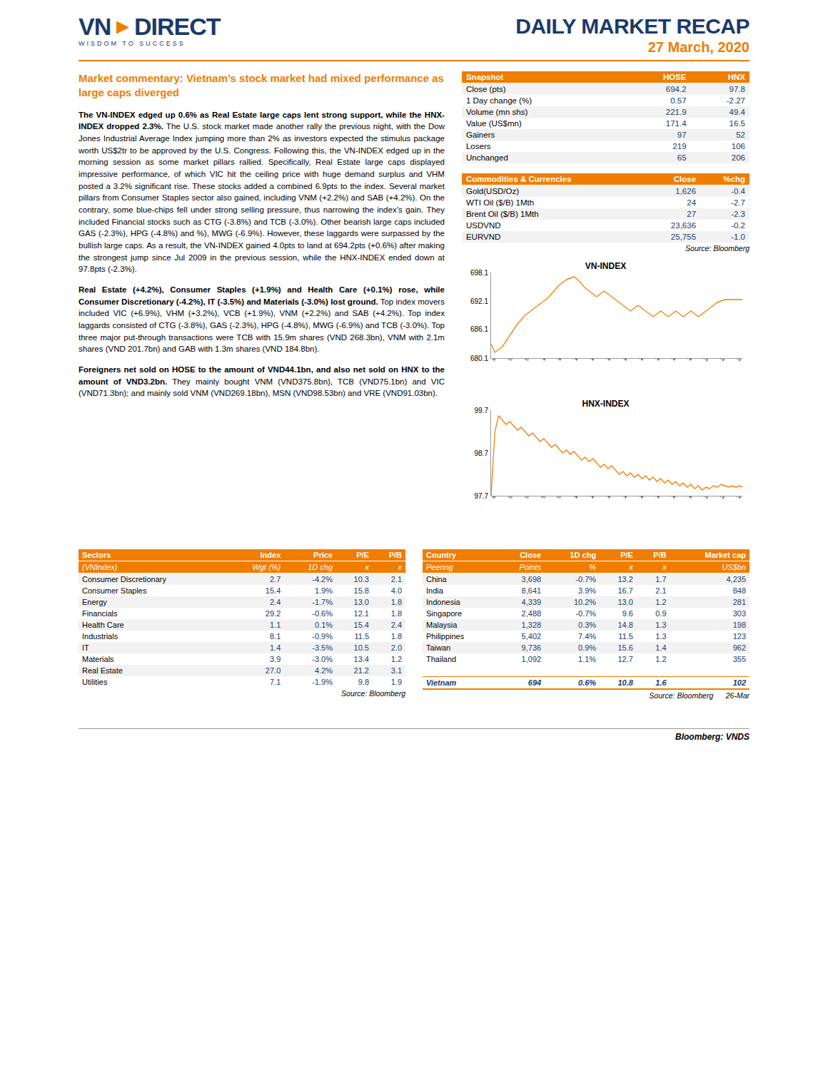VN►DIRECT
WISDOM TO SUCCESS
DAILY MARKET RECAP
27 March, 2020
Market commentary: Vietnam’s stock market had mixed performance as large caps diverged
The VN-INDEX edged up 0.6% as Real Estate large caps lent strong support, while the HNX-INDEX dropped 2.3%. The U.S. stock market made another rally the previous night, with the Dow Jones Industrial Average Index jumping more than 2% as investors expected the stimulus package worth US$2tr to be approved by the U.S. Congress. Following this, the VN-INDEX edged up in the morning session as some market pillars rallied. Specifically, Real Estate large caps displayed impressive performance, of which VIC hit the ceiling price with huge demand surplus and VHM posted a 3.2% significant rise. These stocks added a combined 6.9pts to the index. Several market pillars from Consumer Staples sector also gained, including VNM (+2.2%) and SAB (+4.2%). On the contrary, some blue-chips fell under strong selling pressure, thus narrowing the index’s gain. They included Financial stocks such as CTG (-3.8%) and TCB (-3.0%). Other bearish large caps included GAS (-2.3%), HPG (-4.8%) and %), MWG (-6.9%). However, these laggards were surpassed by the bullish large caps. As a result, the VN-INDEX gained 4.0pts to land at 694.2pts (+0.6%) after making the strongest jump since Jul 2009 in the previous session, while the HNX-INDEX ended down at 97.8pts (-2.3%).
Real Estate (+4.2%), Consumer Staples (+1.9%) and Health Care (+0.1%) rose, while Consumer Discretionary (-4.2%), IT (-3.5%) and Materials (-3.0%) lost ground. Top index movers included VIC (+6.9%), VHM (+3.2%), VCB (+1.9%), VNM (+2.2%) and SAB (+4.2%). Top index laggards consisted of CTG (-3.8%), GAS (-2.3%), HPG (-4.8%), MWG (-6.9%) and TCB (-3.0%). Top three major put-through transactions were TCB with 15.9m shares (VND 268.3bn), VNM with 2.1m shares (VND 201.7bn) and GAB with 1.3m shares (VND 184.8bn).
Foreigners net sold on HOSE to the amount of VND44.1bn, and also net sold on HNX to the amount of VND3.2bn. They mainly bought VNM (VND375.8bn), TCB (VND75.1bn) and VIC (VND71.3bn); and mainly sold VNM (VND269.18bn), MSN (VND98.53bn) and VRE (VND91.03bn).
| Snapshot | HOSE | HNX |
| --- | --- | --- |
| Close (pts) | 694.2 | 97.8 |
| 1 Day change (%) | 0.57 | -2.27 |
| Volume (mn shs) | 221.9 | 49.4 |
| Value (US$mn) | 171.4 | 16.5 |
| Gainers | 97 | 52 |
| Losers | 219 | 106 |
| Unchanged | 65 | 206 |
| Commodities & Currencies | Close | %chg |
| --- | --- | --- |
| Gold(USD/Oz) | 1,626 | -0.4 |
| WTI Oil ($/B) 1Mth | 24 | -2.7 |
| Brent Oil ($/B) 1Mth | 27 | -2.3 |
| USDVND | 23,636 | -0.2 |
| EURVND | 25,755 | -1.0 |
Source: Bloomberg
VN-INDEX
698.1 692.1 686.1 680.1
#N/A 9:31 AM 9:47 AM 10:03 AM 10:19 AM 10:35 AM 10:51 AM 11:07 AM 11:24 AM 1:08 PM 1:24 PM 1:40 PM 1:56 PM 2:12 PM 2:28 PM 2:44 PM
HNX-INDEX
99.7 98.7 97.7
#N/A 9:11 AM 9:23 AM 9:38 AM 9:53 AM 10:13 AM 10:35 AM 10:58 AM 11:23 AM 1:08 PM 1:20 PM 1:39 PM 1:50 PM 2:05 PM 2:20 PM 2:45 PM
| Sectors | Index | Price | P/E | P/B |
| --- | --- | --- | --- | --- |
| (VNIndex) | Wgt (%) | 1D chg | x | x |
| Consumer Discretionary | 2.7 | -4.2% | 10.3 | 2.1 |
| Consumer Staples | 15.4 | 1.9% | 15.8 | 4.0 |
| Energy | 2.4 | -1.7% | 13.0 | 1.8 |
| Financials | 29.2 | -0.6% | 12.1 | 1.8 |
| Health Care | 1.1 | 0.1% | 15.4 | 2.4 |
| Industrials | 8.1 | -0.9% | 11.5 | 1.8 |
| IT | 1.4 | -3.5% | 10.5 | 2.0 |
| Materials | 3.9 | -3.0% | 13.4 | 1.2 |
| Real Estate | 27.0 | 4.2% | 21.2 | 3.1 |
| Utilities | 7.1 | -1.9% | 9.8 | 1.9 |
Source: Bloomberg
| Country | Close | 1D chg | P/E | P/B | Market cap |
| --- | --- | --- | --- | --- | --- |
| Peering | Points | % | x | x | US$bn |
| China | 3,698 | -0.7% | 13.2 | 1.7 | 4,235 |
| India | 8,641 | 3.9% | 16.7 | 2.1 | 848 |
| Indonesia | 4,339 | 10.2% | 13.0 | 1.2 | 281 |
| Singapore | 2,488 | -0.7% | 9.6 | 0.9 | 303 |
| Malaysia | 1,328 | 0.3% | 14.8 | 1.3 | 198 |
| Philippines | 5,402 | 7.4% | 11.5 | 1.3 | 123 |
| Taiwan | 9,736 | 0.9% | 15.6 | 1.4 | 962 |
| Thailand | 1,092 | 1.1% | 12.7 | 1.2 | 355 |
| Vietnam | 694 | 0.6% | 10.8 | 1.6 | 102 |
Source: Bloomberg 26-Mar
Bloomberg: VNDS